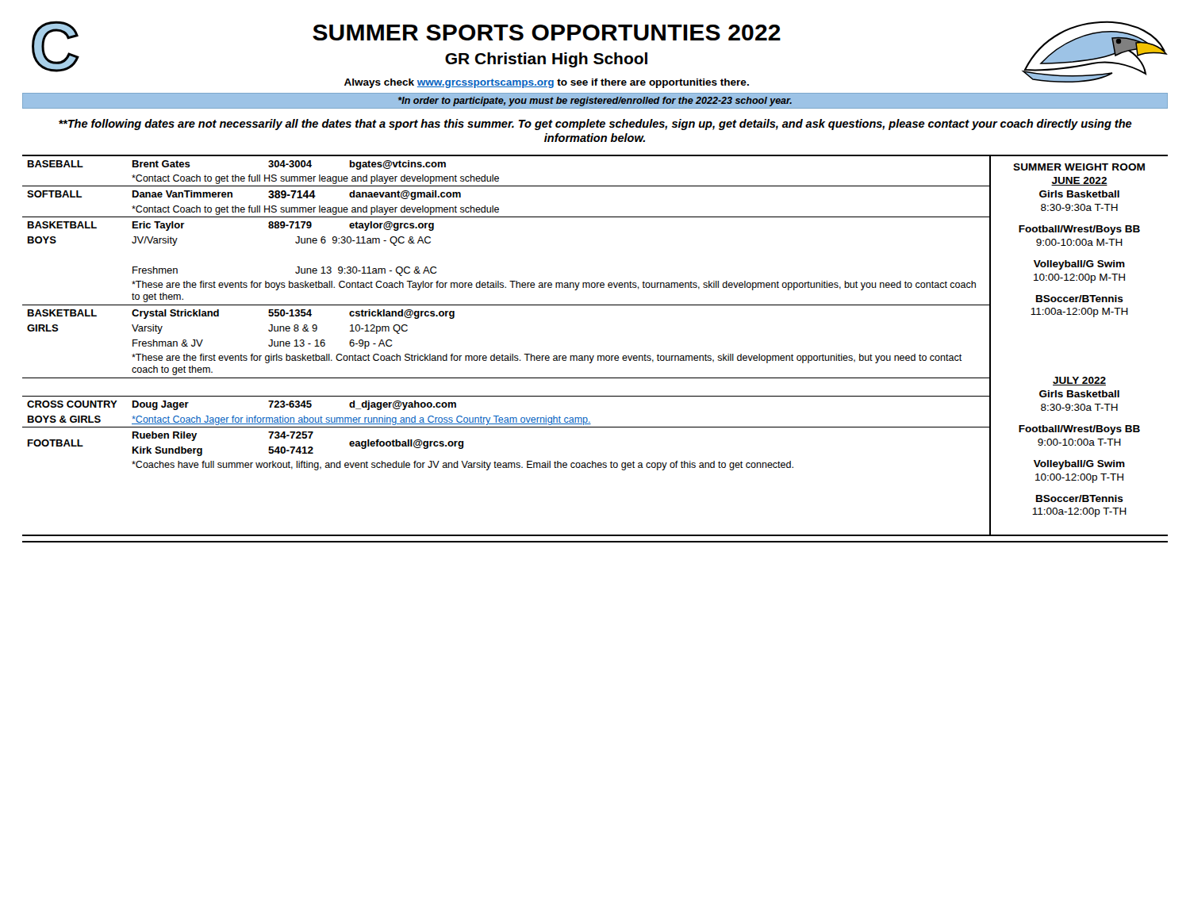C
SUMMER SPORTS OPPORTUNTIES 2022
GR Christian High School
Always check www.grcssportscamps.org to see if there are opportunities there.
*In order to participate, you must be registered/enrolled for the 2022-23 school year.
**The following dates are not necessarily all the dates that a sport has this summer. To get complete schedules, sign up, get details, and ask questions, please contact your coach directly using the information below.
| BASEBALL | Brent Gates | 304-3004 | bgates@vtcins.com |
| | *Contact Coach to get the full HS summer league and player development schedule |
| SOFTBALL | Danae VanTimmeren | 389-7144 | danaevant@gmail.com |
| | *Contact Coach to get the full HS summer league and player development schedule |
| BASKETBALL | Eric Taylor | 889-7179 | etaylor@grcs.org |
| BOYS | JV/Varsity | June 6 9:30-11am - QC & AC |
| | Freshmen | June 13 9:30-11am - QC & AC |
| | *These are the first events for boys basketball. Contact Coach Taylor for more details. There are many more events, tournaments, skill development opportunities, but you need to contact coach to get them. |
| BASKETBALL | Crystal Strickland | 550-1354 | cstrickland@grcs.org |
| GIRLS | Varsity | June 8 & 9 | 10-12pm QC |
| | Freshman & JV | June 13 - 16 | 6-9p - AC |
| | *These are the first events for girls basketball. Contact Coach Strickland for more details. There are many more events, tournaments, skill development opportunities, but you need to contact coach to get them. |
| CROSS COUNTRY | Doug Jager | 723-6345 | d_djager@yahoo.com |
| BOYS & GIRLS | *Contact Coach Jager for information about summer running and a Cross Country Team overnight camp. |
| FOOTBALL | Rueben Riley | 734-7257 | eaglefootball@grcs.org |
| Kirk Sundberg | 540-7412 |
| | *Coaches have full summer workout, lifting, and event schedule for JV and Varsity teams. Email the coaches to get a copy of this and to get connected. |
SUMMER WEIGHT ROOM
JUNE 2022
Girls Basketball
8:30-9:30a T-TH
Football/Wrest/Boys BB
9:00-10:00a M-TH
Volleyball/G Swim
10:00-12:00p M-TH
BSoccer/BTennis
11:00a-12:00p M-TH
JULY 2022
Girls Basketball
8:30-9:30a T-TH
Football/Wrest/Boys BB
9:00-10:00a T-TH
Volleyball/G Swim
10:00-12:00p T-TH
BSoccer/BTennis
11:00a-12:00p T-TH